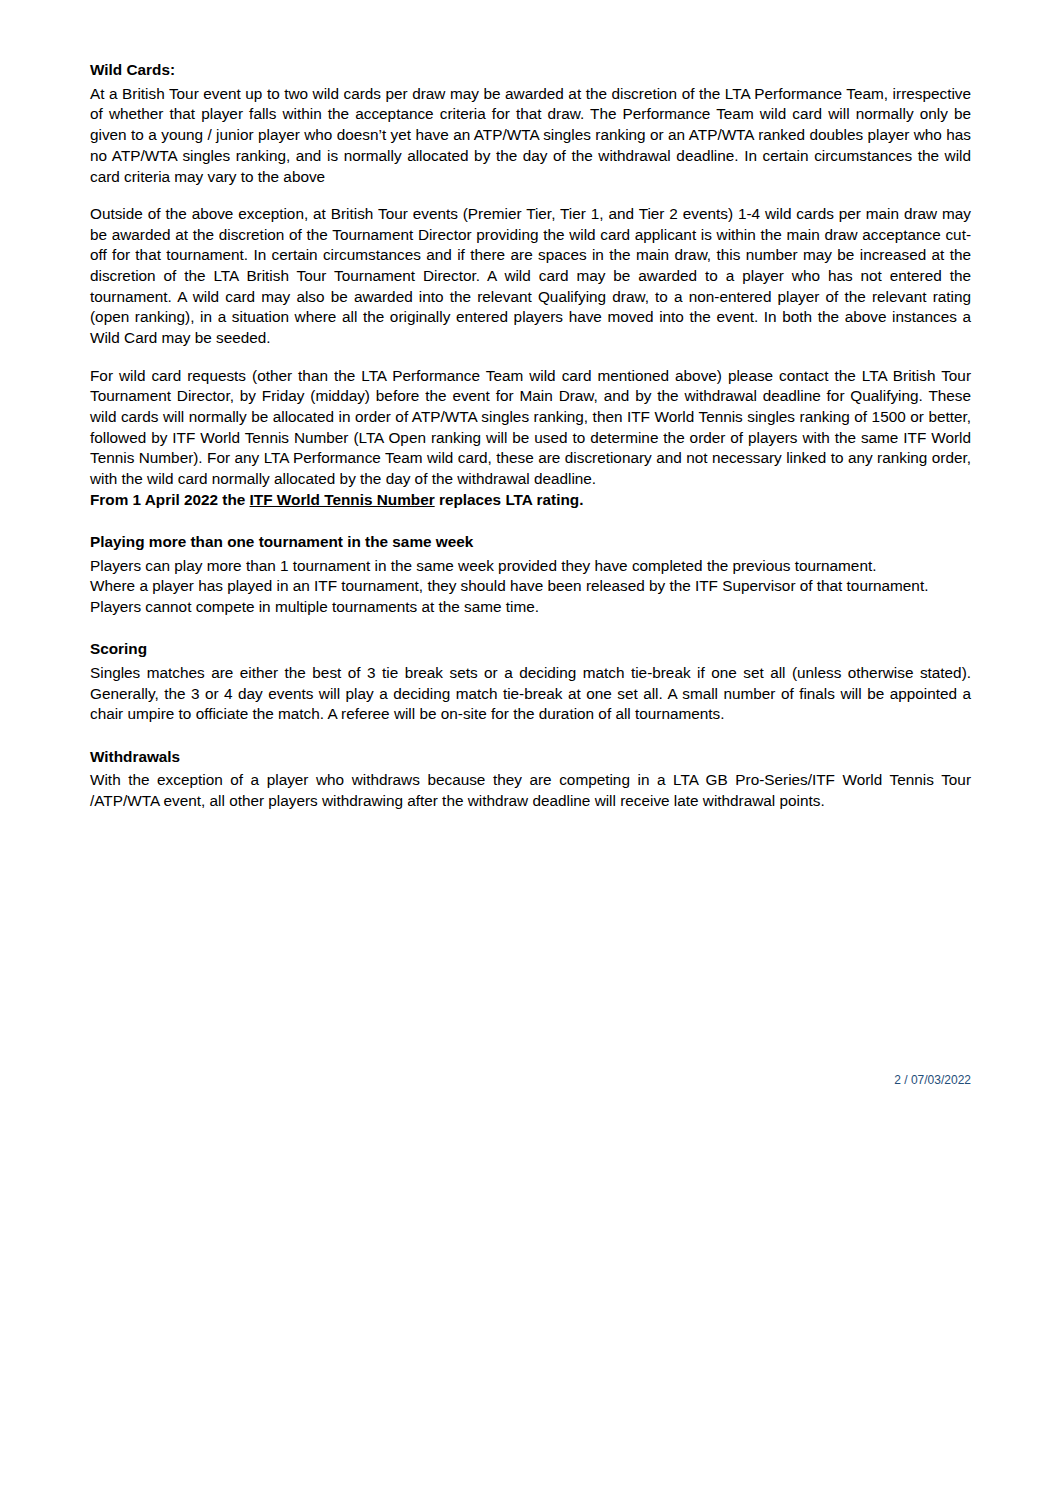Wild Cards:
At a British Tour event up to two wild cards per draw may be awarded at the discretion of the LTA Performance Team, irrespective of whether that player falls within the acceptance criteria for that draw. The Performance Team wild card will normally only be given to a young / junior player who doesn’t yet have an ATP/WTA singles ranking or an ATP/WTA ranked doubles player who has no ATP/WTA singles ranking, and is normally allocated by the day of the withdrawal deadline. In certain circumstances the wild card criteria may vary to the above
Outside of the above exception, at British Tour events (Premier Tier, Tier 1, and Tier 2 events) 1-4 wild cards per main draw may be awarded at the discretion of the Tournament Director providing the wild card applicant is within the main draw acceptance cut-off for that tournament. In certain circumstances and if there are spaces in the main draw, this number may be increased at the discretion of the LTA British Tour Tournament Director. A wild card may be awarded to a player who has not entered the tournament. A wild card may also be awarded into the relevant Qualifying draw, to a non-entered player of the relevant rating (open ranking), in a situation where all the originally entered players have moved into the event. In both the above instances a Wild Card may be seeded.
For wild card requests (other than the LTA Performance Team wild card mentioned above) please contact the LTA British Tour Tournament Director, by Friday (midday) before the event for Main Draw, and by the withdrawal deadline for Qualifying. These wild cards will normally be allocated in order of ATP/WTA singles ranking, then ITF World Tennis singles ranking of 1500 or better, followed by ITF World Tennis Number (LTA Open ranking will be used to determine the order of players with the same ITF World Tennis Number). For any LTA Performance Team wild card, these are discretionary and not necessary linked to any ranking order, with the wild card normally allocated by the day of the withdrawal deadline.
From 1 April 2022 the ITF World Tennis Number replaces LTA rating.
Playing more than one tournament in the same week
Players can play more than 1 tournament in the same week provided they have completed the previous tournament.
Where a player has played in an ITF tournament, they should have been released by the ITF Supervisor of that tournament. Players cannot compete in multiple tournaments at the same time.
Scoring
Singles matches are either the best of 3 tie break sets or a deciding match tie-break if one set all (unless otherwise stated). Generally, the 3 or 4 day events will play a deciding match tie-break at one set all. A small number of finals will be appointed a chair umpire to officiate the match. A referee will be on-site for the duration of all tournaments.
Withdrawals
With the exception of a player who withdraws because they are competing in a LTA GB Pro-Series/ITF World Tennis Tour /ATP/WTA event, all other players withdrawing after the withdraw deadline will receive late withdrawal points.
2 / 07/03/2022